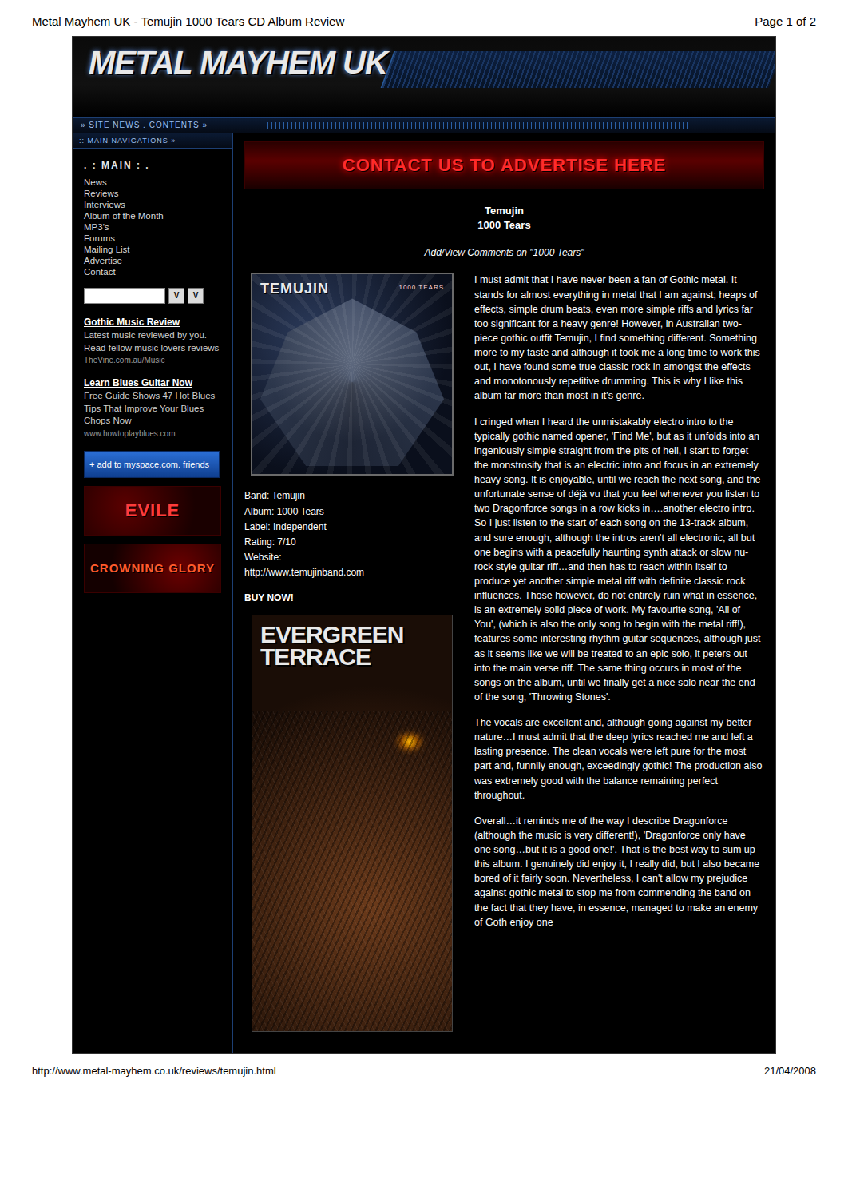Metal Mayhem UK - Temujin 1000 Tears CD Album Review
Page 1 of 2
METAL MAYHEM UK
» SITE NEWS . CONTENTS »
:: MAIN NAVIGATIONS »
. : MAIN : .
News
Reviews
Interviews
Album of the Month
MP3's
Forums
Mailing List
Advertise
Contact
V V
Gothic Music Review
Latest music reviewed by you. Read fellow music lovers reviews
TheVine.com.au/Music
Learn Blues Guitar Now
Free Guide Shows 47 Hot Blues Tips That Improve Your Blues Chops Now
www.howtoplayblues.com
+ add to myspace.com. friends
EVILE
CROWNING GLORY
CONTACT US TO ADVERTISE HERE
Temujin
1000 Tears
Add/View Comments on "1000 Tears"
TEMUJIN
1000 TEARS
Band: Temujin
Album: 1000 Tears
Label: Independent
Rating: 7/10
Website:
http://www.temujinband.com
BUY NOW!
EVERGREEN TERRACE
I must admit that I have never been a fan of Gothic metal. It stands for almost everything in metal that I am against; heaps of effects, simple drum beats, even more simple riffs and lyrics far too significant for a heavy genre! However, in Australian two-piece gothic outfit Temujin, I find something different. Something more to my taste and although it took me a long time to work this out, I have found some true classic rock in amongst the effects and monotonously repetitive drumming. This is why I like this album far more than most in it's genre.
I cringed when I heard the unmistakably electro intro to the typically gothic named opener, 'Find Me', but as it unfolds into an ingeniously simple straight from the pits of hell, I start to forget the monstrosity that is an electric intro and focus in an extremely heavy song. It is enjoyable, until we reach the next song, and the unfortunate sense of déjà vu that you feel whenever you listen to two Dragonforce songs in a row kicks in….another electro intro. So I just listen to the start of each song on the 13-track album, and sure enough, although the intros aren't all electronic, all but one begins with a peacefully haunting synth attack or slow nu-rock style guitar riff…and then has to reach within itself to produce yet another simple metal riff with definite classic rock influences. Those however, do not entirely ruin what in essence, is an extremely solid piece of work. My favourite song, 'All of You', (which is also the only song to begin with the metal riff!), features some interesting rhythm guitar sequences, although just as it seems like we will be treated to an epic solo, it peters out into the main verse riff. The same thing occurs in most of the songs on the album, until we finally get a nice solo near the end of the song, 'Throwing Stones'.
The vocals are excellent and, although going against my better nature…I must admit that the deep lyrics reached me and left a lasting presence. The clean vocals were left pure for the most part and, funnily enough, exceedingly gothic! The production also was extremely good with the balance remaining perfect throughout.
Overall…it reminds me of the way I describe Dragonforce (although the music is very different!), 'Dragonforce only have one song…but it is a good one!'. That is the best way to sum up this album. I genuinely did enjoy it, I really did, but I also became bored of it fairly soon. Nevertheless, I can't allow my prejudice against gothic metal to stop me from commending the band on the fact that they have, in essence, managed to make an enemy of Goth enjoy one
http://www.metal-mayhem.co.uk/reviews/temujin.html
21/04/2008